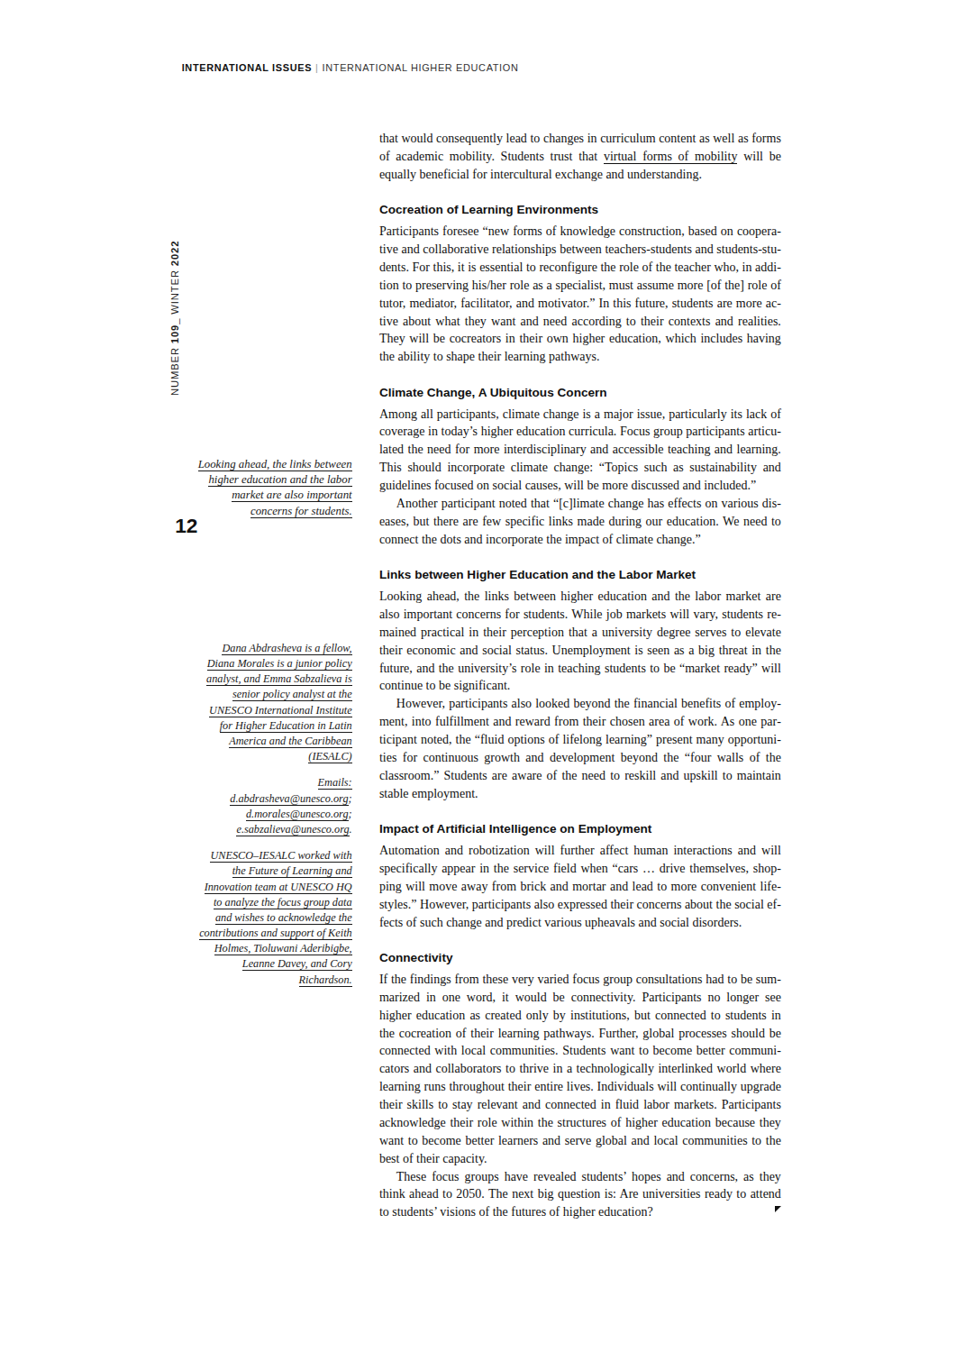International Issues|International Higher Education
Number 109_ Winter 2022
12
Looking ahead, the links between higher education and the labor market are also important concerns for students.
Dana Abdrasheva is a fellow, Diana Morales is a junior policy analyst, and Emma Sabzalieva is senior policy analyst at the UNESCO International Institute for Higher Education in Latin America and the Caribbean (IESALC)
Emails: d.abdrasheva@unesco.org; d.morales@unesco.org; e.sabzalieva@unesco.org.
UNESCO–IESALC worked with the Future of Learning and Innovation team at UNESCO HQ to analyze the focus group data and wishes to acknowledge the contributions and support of Keith Holmes, Tioluwani Aderibigbe, Leanne Davey, and Cory Richardson.
that would consequently lead to changes in curriculum content as well as forms of academic mobility. Students trust that virtual forms of mobility will be equally beneficial for intercultural exchange and understanding.
Cocreation of Learning Environments
Participants foresee “new forms of knowledge construction, based on cooperative and collaborative relationships between teachers-students and students-students. For this, it is essential to reconfigure the role of the teacher who, in addition to preserving his/her role as a specialist, must assume more [of the] role of tutor, mediator, facilitator, and motivator.” In this future, students are more active about what they want and need according to their contexts and realities. They will be cocreators in their own higher education, which includes having the ability to shape their learning pathways.
Climate Change, A Ubiquitous Concern
Among all participants, climate change is a major issue, particularly its lack of coverage in today’s higher education curricula. Focus group participants articulated the need for more interdisciplinary and accessible teaching and learning. This should incorporate climate change: “Topics such as sustainability and guidelines focused on social causes, will be more discussed and included.”
Another participant noted that “[c]limate change has effects on various diseases, but there are few specific links made during our education. We need to connect the dots and incorporate the impact of climate change.”
Links between Higher Education and the Labor Market
Looking ahead, the links between higher education and the labor market are also important concerns for students. While job markets will vary, students remained practical in their perception that a university degree serves to elevate their economic and social status. Unemployment is seen as a big threat in the future, and the university’s role in teaching students to be “market ready” will continue to be significant.
However, participants also looked beyond the financial benefits of employment, into fulfillment and reward from their chosen area of work. As one participant noted, the “fluid options of lifelong learning” present many opportunities for continuous growth and development beyond the “four walls of the classroom.” Students are aware of the need to reskill and upskill to maintain stable employment.
Impact of Artificial Intelligence on Employment
Automation and robotization will further affect human interactions and will specifically appear in the service field when “cars … drive themselves, shopping will move away from brick and mortar and lead to more convenient lifestyles.” However, participants also expressed their concerns about the social effects of such change and predict various upheavals and social disorders.
Connectivity
If the findings from these very varied focus group consultations had to be summarized in one word, it would be connectivity. Participants no longer see higher education as created only by institutions, but connected to students in the cocreation of their learning pathways. Further, global processes should be connected with local communities. Students want to become better communicators and collaborators to thrive in a technologically interlinked world where learning runs throughout their entire lives. Individuals will continually upgrade their skills to stay relevant and connected in fluid labor markets. Participants acknowledge their role within the structures of higher education because they want to become better learners and serve global and local communities to the best of their capacity.
These focus groups have revealed students’ hopes and concerns, as they think ahead to 2050. The next big question is: Are universities ready to attend to students’ visions of the futures of higher education?